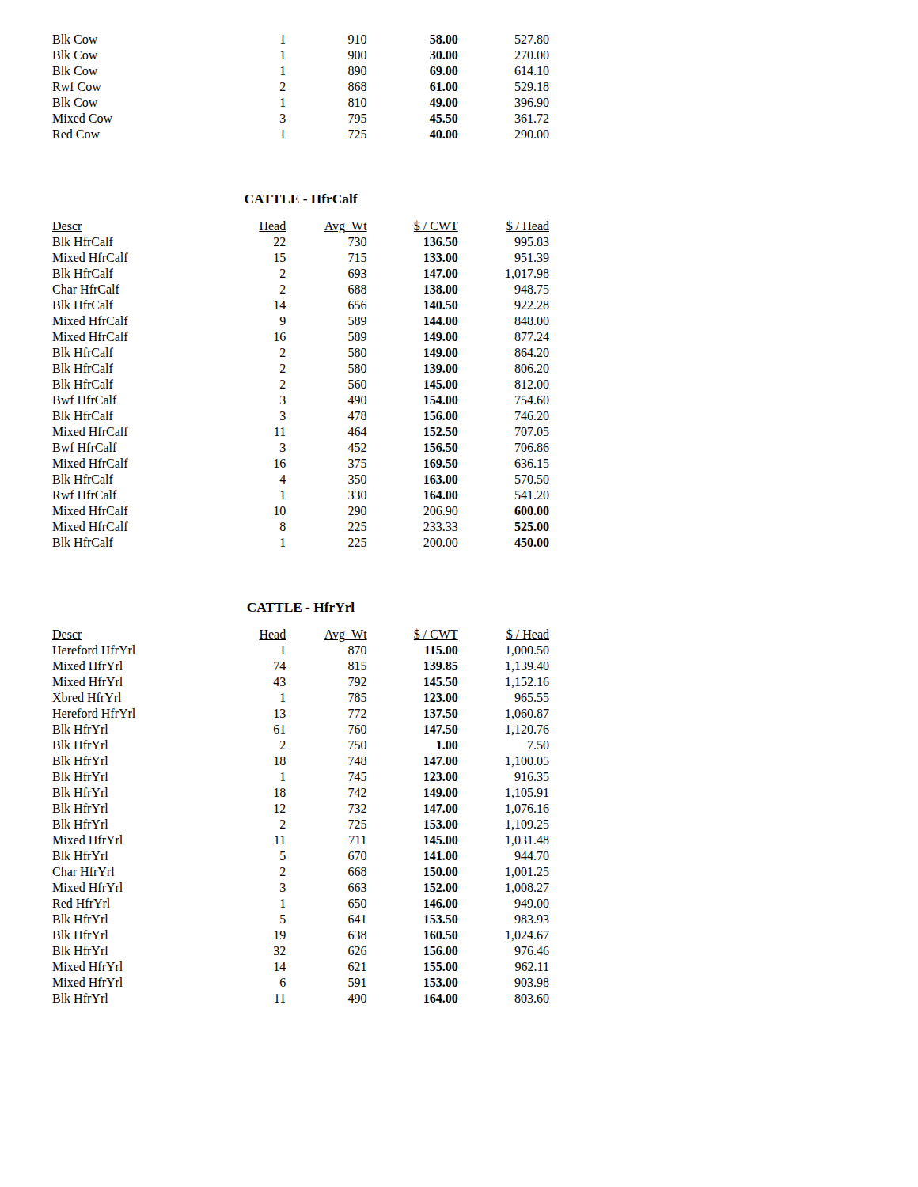| Blk Cow | 1 | 910 | 58.00 | 527.80 |
| Blk Cow | 1 | 900 | 30.00 | 270.00 |
| Blk Cow | 1 | 890 | 69.00 | 614.10 |
| Rwf Cow | 2 | 868 | 61.00 | 529.18 |
| Blk Cow | 1 | 810 | 49.00 | 396.90 |
| Mixed Cow | 3 | 795 | 45.50 | 361.72 |
| Red Cow | 1 | 725 | 40.00 | 290.00 |
CATTLE - HfrCalf
| Descr | Head | Avg_Wt | $ / CWT | $ / Head |
| --- | --- | --- | --- | --- |
| Blk HfrCalf | 22 | 730 | 136.50 | 995.83 |
| Mixed HfrCalf | 15 | 715 | 133.00 | 951.39 |
| Blk HfrCalf | 2 | 693 | 147.00 | 1,017.98 |
| Char HfrCalf | 2 | 688 | 138.00 | 948.75 |
| Blk HfrCalf | 14 | 656 | 140.50 | 922.28 |
| Mixed HfrCalf | 9 | 589 | 144.00 | 848.00 |
| Mixed HfrCalf | 16 | 589 | 149.00 | 877.24 |
| Blk HfrCalf | 2 | 580 | 149.00 | 864.20 |
| Blk HfrCalf | 2 | 580 | 139.00 | 806.20 |
| Blk HfrCalf | 2 | 560 | 145.00 | 812.00 |
| Bwf HfrCalf | 3 | 490 | 154.00 | 754.60 |
| Blk HfrCalf | 3 | 478 | 156.00 | 746.20 |
| Mixed HfrCalf | 11 | 464 | 152.50 | 707.05 |
| Bwf HfrCalf | 3 | 452 | 156.50 | 706.86 |
| Mixed HfrCalf | 16 | 375 | 169.50 | 636.15 |
| Blk HfrCalf | 4 | 350 | 163.00 | 570.50 |
| Rwf HfrCalf | 1 | 330 | 164.00 | 541.20 |
| Mixed HfrCalf | 10 | 290 | 206.90 | 600.00 |
| Mixed HfrCalf | 8 | 225 | 233.33 | 525.00 |
| Blk HfrCalf | 1 | 225 | 200.00 | 450.00 |
CATTLE - HfrYrl
| Descr | Head | Avg_Wt | $ / CWT | $ / Head |
| --- | --- | --- | --- | --- |
| Hereford HfrYrl | 1 | 870 | 115.00 | 1,000.50 |
| Mixed HfrYrl | 74 | 815 | 139.85 | 1,139.40 |
| Mixed HfrYrl | 43 | 792 | 145.50 | 1,152.16 |
| Xbred HfrYrl | 1 | 785 | 123.00 | 965.55 |
| Hereford HfrYrl | 13 | 772 | 137.50 | 1,060.87 |
| Blk HfrYrl | 61 | 760 | 147.50 | 1,120.76 |
| Blk HfrYrl | 2 | 750 | 1.00 | 7.50 |
| Blk HfrYrl | 18 | 748 | 147.00 | 1,100.05 |
| Blk HfrYrl | 1 | 745 | 123.00 | 916.35 |
| Blk HfrYrl | 18 | 742 | 149.00 | 1,105.91 |
| Blk HfrYrl | 12 | 732 | 147.00 | 1,076.16 |
| Blk HfrYrl | 2 | 725 | 153.00 | 1,109.25 |
| Mixed HfrYrl | 11 | 711 | 145.00 | 1,031.48 |
| Blk HfrYrl | 5 | 670 | 141.00 | 944.70 |
| Char HfrYrl | 2 | 668 | 150.00 | 1,001.25 |
| Mixed HfrYrl | 3 | 663 | 152.00 | 1,008.27 |
| Red HfrYrl | 1 | 650 | 146.00 | 949.00 |
| Blk HfrYrl | 5 | 641 | 153.50 | 983.93 |
| Blk HfrYrl | 19 | 638 | 160.50 | 1,024.67 |
| Blk HfrYrl | 32 | 626 | 156.00 | 976.46 |
| Mixed HfrYrl | 14 | 621 | 155.00 | 962.11 |
| Mixed HfrYrl | 6 | 591 | 153.00 | 903.98 |
| Blk HfrYrl | 11 | 490 | 164.00 | 803.60 |